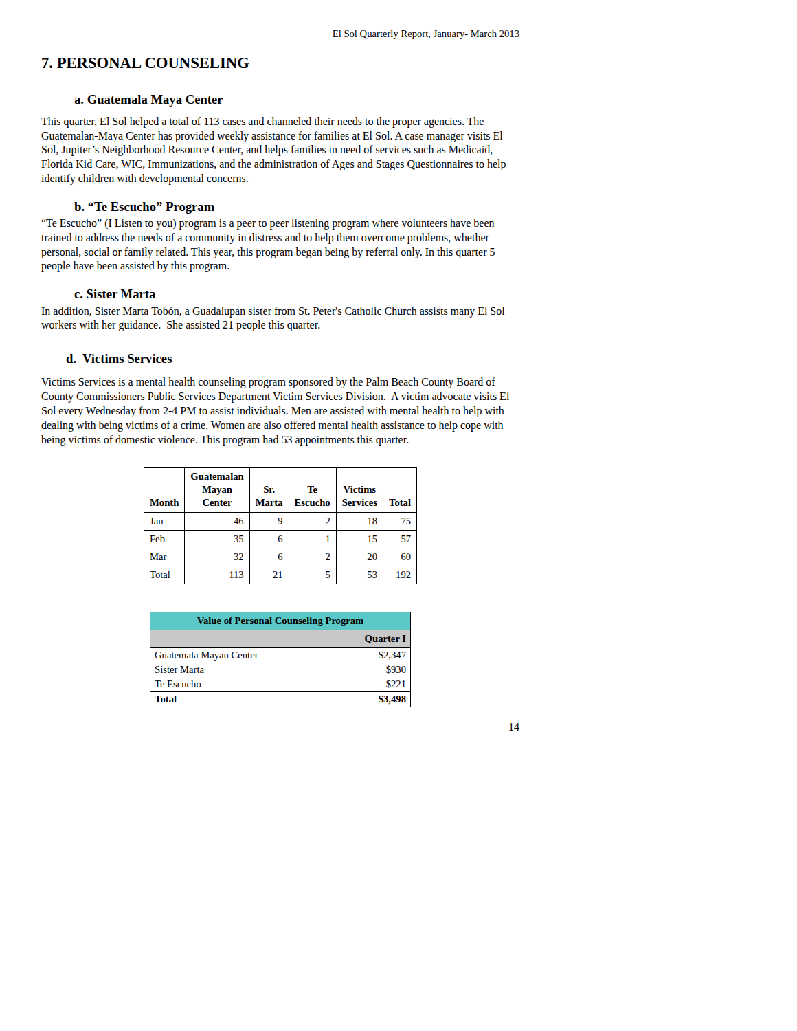El Sol Quarterly Report, January- March 2013
7. PERSONAL COUNSELING
a. Guatemala Maya Center
This quarter, El Sol helped a total of 113 cases and channeled their needs to the proper agencies. The Guatemalan-Maya Center has provided weekly assistance for families at El Sol. A case manager visits El Sol, Jupiter’s Neighborhood Resource Center, and helps families in need of services such as Medicaid, Florida Kid Care, WIC, Immunizations, and the administration of Ages and Stages Questionnaires to help identify children with developmental concerns.
b. “Te Escucho” Program
“Te Escucho” (I Listen to you) program is a peer to peer listening program where volunteers have been trained to address the needs of a community in distress and to help them overcome problems, whether personal, social or family related. This year, this program began being by referral only. In this quarter 5 people have been assisted by this program.
c. Sister Marta
In addition, Sister Marta Tobón, a Guadalupan sister from St. Peter's Catholic Church assists many El Sol workers with her guidance. She assisted 21 people this quarter.
d. Victims Services
Victims Services is a mental health counseling program sponsored by the Palm Beach County Board of County Commissioners Public Services Department Victim Services Division. A victim advocate visits El Sol every Wednesday from 2-4 PM to assist individuals. Men are assisted with mental health to help with dealing with being victims of a crime. Women are also offered mental health assistance to help cope with being victims of domestic violence. This program had 53 appointments this quarter.
| Month | Guatemalan Mayan Center | Sr. Marta | Te Escucho | Victims Services | Total |
| --- | --- | --- | --- | --- | --- |
| Jan | 46 | 9 | 2 | 18 | 75 |
| Feb | 35 | 6 | 1 | 15 | 57 |
| Mar | 32 | 6 | 2 | 20 | 60 |
| Total | 113 | 21 | 5 | 53 | 192 |
| Value of Personal Counseling Program |
| --- |
| Quarter I |
| Guatemala Mayan Center | $2,347 |
| Sister Marta | $930 |
| Te Escucho | $221 |
| Total | $3,498 |
14